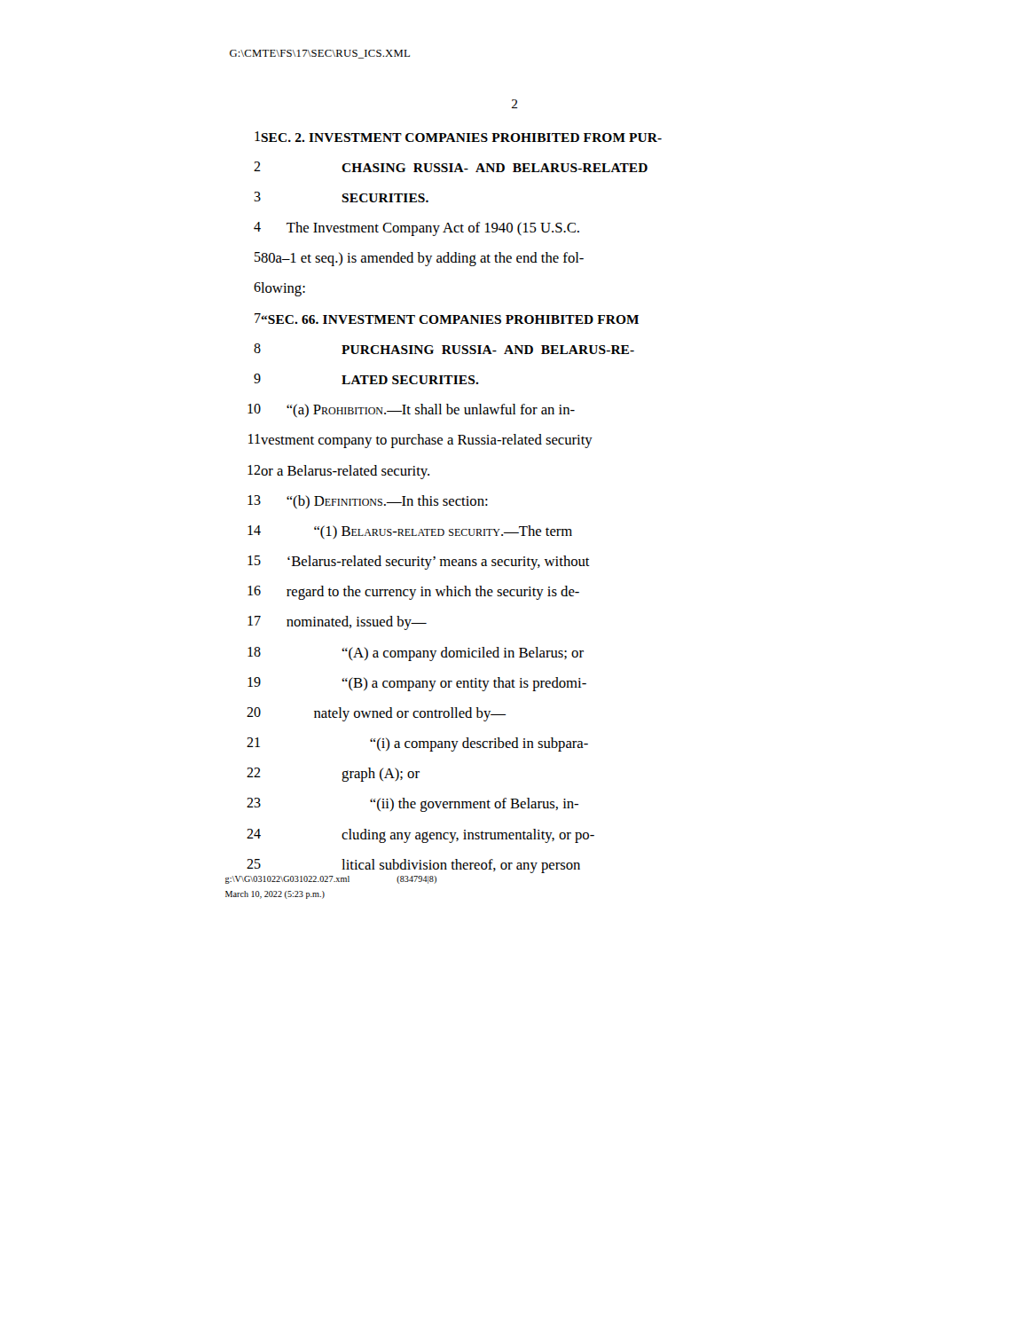G:\CMTE\FS\17\SEC\RUS_ICS.XML
2
| 1 | SEC. 2. INVESTMENT COMPANIES PROHIBITED FROM PUR- |
| 2 | CHASING RUSSIA- AND BELARUS-RELATED |
| 3 | SECURITIES. |
| 4 | The Investment Company Act of 1940 (15 U.S.C. |
| 5 | 80a–1 et seq.) is amended by adding at the end the fol- |
| 6 | lowing: |
| 7 | “SEC. 66. INVESTMENT COMPANIES PROHIBITED FROM |
| 8 | PURCHASING RUSSIA- AND BELARUS-RE- |
| 9 | LATED SECURITIES. |
| 10 | “(a) Prohibition. —It shall be unlawful for an in- |
| 11 | vestment company to purchase a Russia-related security |
| 12 | or a Belarus-related security. |
| 13 | “(b) Definitions. —In this section: |
| 14 | “(1) Belarus-related security. —The term |
| 15 | ‘Belarus-related security’ means a security, without |
| 16 | regard to the currency in which the security is de- |
| 17 | nominated, issued by— |
| 18 | “(A) a company domiciled in Belarus; or |
| 19 | “(B) a company or entity that is predomi- |
| 20 | nately owned or controlled by— |
| 21 | “(i) a company described in subpara- |
| 22 | graph (A); or |
| 23 | “(ii) the government of Belarus, in- |
| 24 | cluding any agency, instrumentality, or po- |
| 25 | litical subdivision thereof, or any person |
g:\V\G\031022\G031022.027.xml (834794|8)
March 10, 2022 (5:23 p.m.)